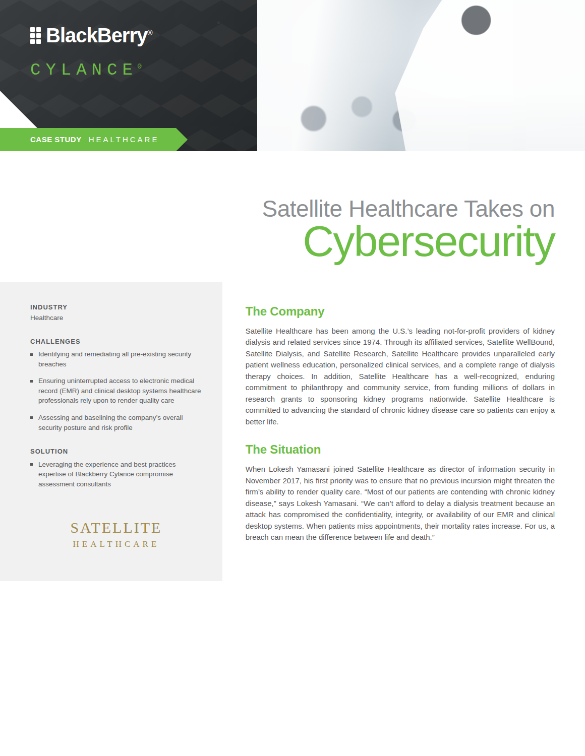BlackBerry®
CYLANCE®
CASE STUDY HEALTHCARE
Satellite Healthcare Takes on Cybersecurity
Industry
Healthcare
Challenges
Identifying and remediating all pre-existing security breaches
Ensuring uninterrupted access to electronic medical record (EMR) and clinical desktop systems healthcare professionals rely upon to render quality care
Assessing and baselining the company’s overall security posture and risk profile
Solution
Leveraging the experience and best practices expertise of Blackberry Cylance compromise assessment consultants
SATELLITE HEALTHCARE
The Company
Satellite Healthcare has been among the U.S.’s leading not-for-profit providers of kidney dialysis and related services since 1974. Through its affiliated services, Satellite WellBound, Satellite Dialysis, and Satellite Research, Satellite Healthcare provides unparalleled early patient wellness education, personalized clinical services, and a complete range of dialysis therapy choices. In addition, Satellite Healthcare has a well-recognized, enduring commitment to philanthropy and community service, from funding millions of dollars in research grants to sponsoring kidney programs nationwide. Satellite Healthcare is committed to advancing the standard of chronic kidney disease care so patients can enjoy a better life.
The Situation
When Lokesh Yamasani joined Satellite Healthcare as director of information security in November 2017, his first priority was to ensure that no previous incursion might threaten the firm’s ability to render quality care. “Most of our patients are contending with chronic kidney disease,” says Lokesh Yamasani. “We can’t afford to delay a dialysis treatment because an attack has compromised the confidentiality, integrity, or availability of our EMR and clinical desktop systems. When patients miss appointments, their mortality rates increase. For us, a breach can mean the difference between life and death.”